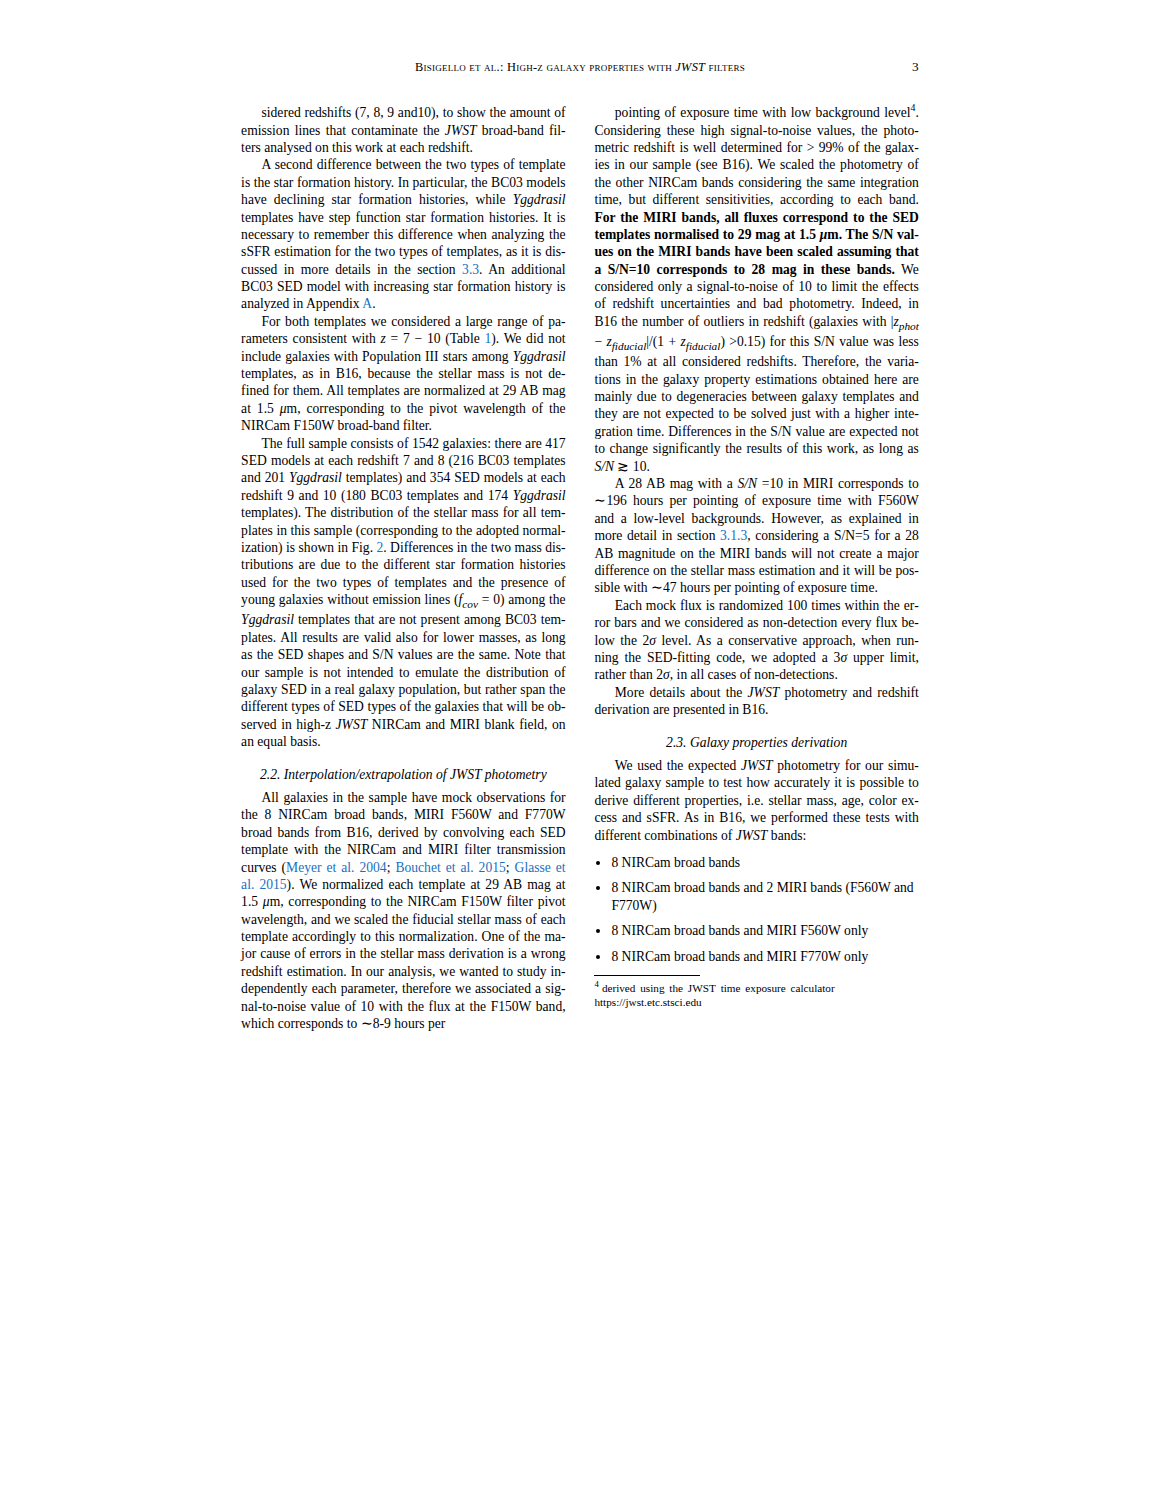Bisigello et al.: High-z galaxy properties with JWST filters 3
sidered redshifts (7, 8, 9 and10), to show the amount of emission lines that contaminate the JWST broad-band filters analysed on this work at each redshift.
A second difference between the two types of template is the star formation history. In particular, the BC03 models have declining star formation histories, while Yggdrasil templates have step function star formation histories. It is necessary to remember this difference when analyzing the sSFR estimation for the two types of templates, as it is discussed in more details in the section 3.3. An additional BC03 SED model with increasing star formation history is analyzed in Appendix A.
For both templates we considered a large range of parameters consistent with z = 7 − 10 (Table 1). We did not include galaxies with Population III stars among Yggdrasil templates, as in B16, because the stellar mass is not defined for them. All templates are normalized at 29 AB mag at 1.5 μm, corresponding to the pivot wavelength of the NIRCam F150W broad-band filter.
The full sample consists of 1542 galaxies: there are 417 SED models at each redshift 7 and 8 (216 BC03 templates and 201 Yggdrasil templates) and 354 SED models at each redshift 9 and 10 (180 BC03 templates and 174 Yggdrasil templates). The distribution of the stellar mass for all templates in this sample (corresponding to the adopted normalization) is shown in Fig. 2. Differences in the two mass distributions are due to the different star formation histories used for the two types of templates and the presence of young galaxies without emission lines (fcov = 0) among the Yggdrasil templates that are not present among BC03 templates. All results are valid also for lower masses, as long as the SED shapes and S/N values are the same. Note that our sample is not intended to emulate the distribution of galaxy SED in a real galaxy population, but rather span the different types of SED types of the galaxies that will be observed in high-z JWST NIRCam and MIRI blank field, on an equal basis.
2.2. Interpolation/extrapolation of JWST photometry
All galaxies in the sample have mock observations for the 8 NIRCam broad bands, MIRI F560W and F770W broad bands from B16, derived by convolving each SED template with the NIRCam and MIRI filter transmission curves (Meyer et al. 2004; Bouchet et al. 2015; Glasse et al. 2015). We normalized each template at 29 AB mag at 1.5 μm, corresponding to the NIRCam F150W filter pivot wavelength, and we scaled the fiducial stellar mass of each template accordingly to this normalization. One of the major cause of errors in the stellar mass derivation is a wrong redshift estimation. In our analysis, we wanted to study independently each parameter, therefore we associated a signal-to-noise value of 10 with the flux at the F150W band, which corresponds to ∼8-9 hours per
pointing of exposure time with low background level4. Considering these high signal-to-noise values, the photometric redshift is well determined for > 99% of the galaxies in our sample (see B16). We scaled the photometry of the other NIRCam bands considering the same integration time, but different sensitivities, according to each band. For the MIRI bands, all fluxes correspond to the SED templates normalised to 29 mag at 1.5 μm. The S/N values on the MIRI bands have been scaled assuming that a S/N=10 corresponds to 28 mag in these bands. We considered only a signal-to-noise of 10 to limit the effects of redshift uncertainties and bad photometry. Indeed, in B16 the number of outliers in redshift (galaxies with |zphot − zfiducial|/(1 + zfiducial) >0.15) for this S/N value was less than 1% at all considered redshifts. Therefore, the variations in the galaxy property estimations obtained here are mainly due to degeneracies between galaxy templates and they are not expected to be solved just with a higher integration time. Differences in the S/N value are expected not to change significantly the results of this work, as long as S/N ≳ 10.
A 28 AB mag with a S/N =10 in MIRI corresponds to ∼196 hours per pointing of exposure time with F560W and a low-level backgrounds. However, as explained in more detail in section 3.1.3, considering a S/N=5 for a 28 AB magnitude on the MIRI bands will not create a major difference on the stellar mass estimation and it will be possible with ∼47 hours per pointing of exposure time.
Each mock flux is randomized 100 times within the error bars and we considered as non-detection every flux below the 2σ level. As a conservative approach, when running the SED-fitting code, we adopted a 3σ upper limit, rather than 2σ, in all cases of non-detections.
More details about the JWST photometry and redshift derivation are presented in B16.
2.3. Galaxy properties derivation
We used the expected JWST photometry for our simulated galaxy sample to test how accurately it is possible to derive different properties, i.e. stellar mass, age, color excess and sSFR. As in B16, we performed these tests with different combinations of JWST bands:
8 NIRCam broad bands
8 NIRCam broad bands and 2 MIRI bands (F560W and F770W)
8 NIRCam broad bands and MIRI F560W only
8 NIRCam broad bands and MIRI F770W only
4derived using the JWST time exposure calculator
https://jwst.etc.stsci.edu